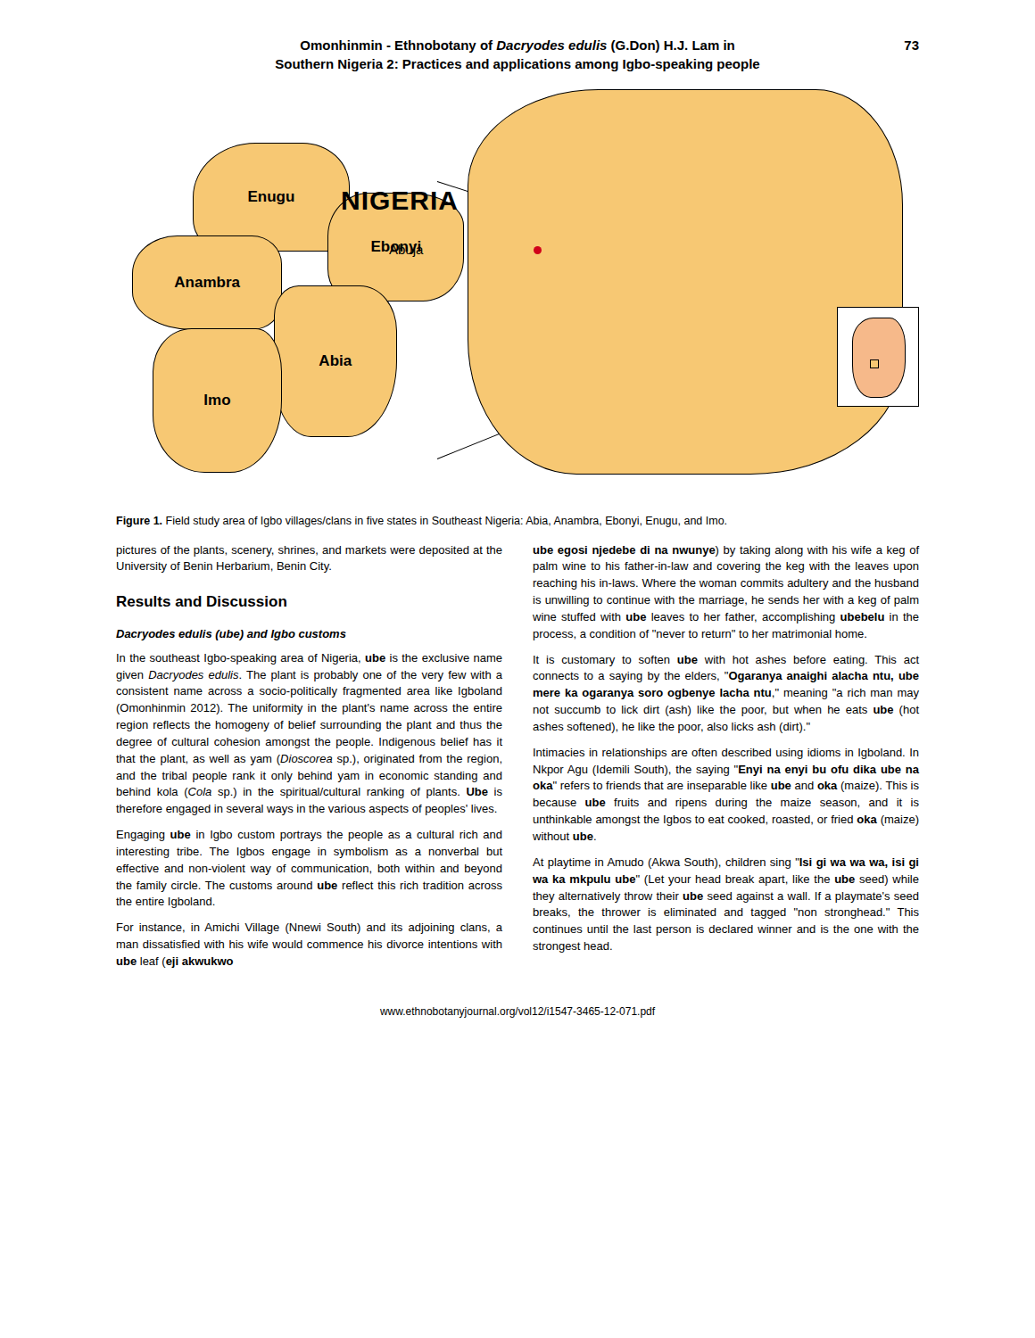73 Omonhinmin - Ethnobotany of Dacryodes edulis (G.Don) H.J. Lam in
Southern Nigeria 2: Practices and applications among Igbo-speaking people
Enugu
Ebonyi
Anambra
Abia
Imo
NIGERIA
Abuja
Figure 1. Field study area of Igbo villages/clans in five states in Southeast Nigeria: Abia, Anambra, Ebonyi, Enugu, and Imo.
pictures of the plants, scenery, shrines, and markets were deposited at the University of Benin Herbarium, Benin City.
Results and Discussion
Dacryodes edulis (ube) and Igbo customs
In the southeast Igbo-speaking area of Nigeria, ube is the exclusive name given Dacryodes edulis. The plant is probably one of the very few with a consistent name across a socio-politically fragmented area like Igboland (Omonhinmin 2012). The uniformity in the plant's name across the entire region reflects the homogeny of belief surrounding the plant and thus the degree of cultural cohesion amongst the people. Indigenous belief has it that the plant, as well as yam (Dioscorea sp.), originated from the region, and the tribal people rank it only behind yam in economic standing and behind kola (Cola sp.) in the spiritual/cultural ranking of plants. Ube is therefore engaged in several ways in the various aspects of peoples' lives.
Engaging ube in Igbo custom portrays the people as a cultural rich and interesting tribe. The Igbos engage in symbolism as a nonverbal but effective and non-violent way of communication, both within and beyond the family circle. The customs around ube reflect this rich tradition across the entire Igboland.
For instance, in Amichi Village (Nnewi South) and its adjoining clans, a man dissatisfied with his wife would commence his divorce intentions with ube leaf (eji akwukwo
ube egosi njedebe di na nwunye) by taking along with his wife a keg of palm wine to his father-in-law and covering the keg with the leaves upon reaching his in-laws. Where the woman commits adultery and the husband is unwilling to continue with the marriage, he sends her with a keg of palm wine stuffed with ube leaves to her father, accomplishing ubebelu in the process, a condition of "never to return" to her matrimonial home.
It is customary to soften ube with hot ashes before eating. This act connects to a saying by the elders, "Ogaranya anaighi alacha ntu, ube mere ka ogaranya soro ogbenye lacha ntu," meaning "a rich man may not succumb to lick dirt (ash) like the poor, but when he eats ube (hot ashes softened), he like the poor, also licks ash (dirt)."
Intimacies in relationships are often described using idioms in Igboland. In Nkpor Agu (Idemili South), the saying "Enyi na enyi bu ofu dika ube na oka" refers to friends that are inseparable like ube and oka (maize). This is because ube fruits and ripens during the maize season, and it is unthinkable amongst the Igbos to eat cooked, roasted, or fried oka (maize) without ube.
At playtime in Amudo (Akwa South), children sing "Isi gi wa wa wa, isi gi wa ka mkpulu ube" (Let your head break apart, like the ube seed) while they alternatively throw their ube seed against a wall. If a playmate's seed breaks, the thrower is eliminated and tagged "non stronghead." This continues until the last person is declared winner and is the one with the strongest head.
www.ethnobotanyjournal.org/vol12/i1547-3465-12-071.pdf